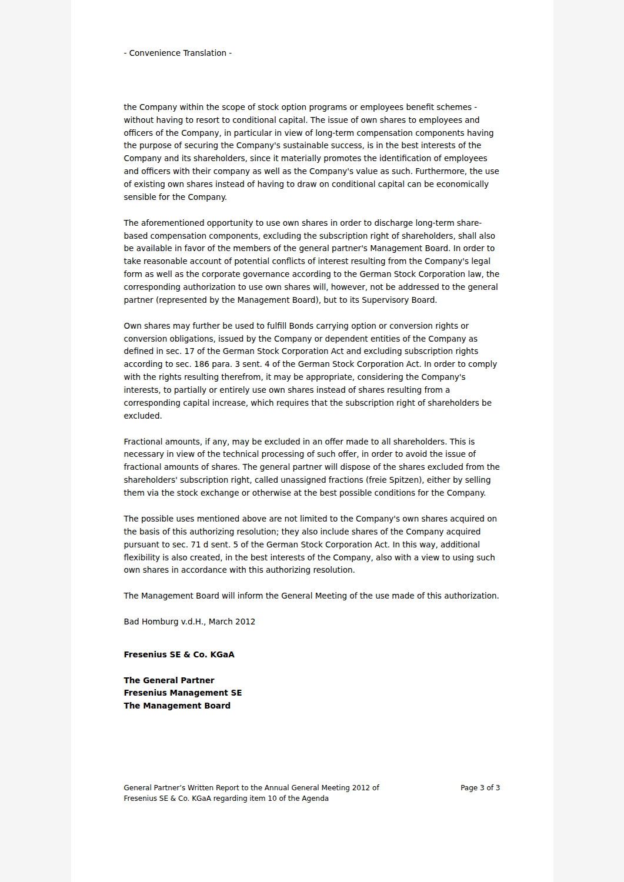- Convenience Translation -
the Company within the scope of stock option programs or employees benefit schemes - without having to resort to conditional capital. The issue of own shares to employees and officers of the Company, in particular in view of long-term compensation components having the purpose of securing the Company's sustainable success, is in the best interests of the Company and its shareholders, since it materially promotes the identification of employees and officers with their company as well as the Company's value as such. Furthermore, the use of existing own shares instead of having to draw on conditional capital can be economically sensible for the Company.
The aforementioned opportunity to use own shares in order to discharge long-term share-based compensation components, excluding the subscription right of shareholders, shall also be available in favor of the members of the general partner's Management Board. In order to take reasonable account of potential conflicts of interest resulting from the Company's legal form as well as the corporate governance according to the German Stock Corporation law, the corresponding authorization to use own shares will, however, not be addressed to the general partner (represented by the Management Board), but to its Supervisory Board.
Own shares may further be used to fulfill Bonds carrying option or conversion rights or conversion obligations, issued by the Company or dependent entities of the Company as defined in sec. 17 of the German Stock Corporation Act and excluding subscription rights according to sec. 186 para. 3 sent. 4 of the German Stock Corporation Act. In order to comply with the rights resulting therefrom, it may be appropriate, considering the Company's interests, to partially or entirely use own shares instead of shares resulting from a corresponding capital increase, which requires that the subscription right of shareholders be excluded.
Fractional amounts, if any, may be excluded in an offer made to all shareholders. This is necessary in view of the technical processing of such offer, in order to avoid the issue of fractional amounts of shares. The general partner will dispose of the shares excluded from the shareholders' subscription right, called unassigned fractions (freie Spitzen), either by selling them via the stock exchange or otherwise at the best possible conditions for the Company.
The possible uses mentioned above are not limited to the Company's own shares acquired on the basis of this authorizing resolution; they also include shares of the Company acquired pursuant to sec. 71 d sent. 5 of the German Stock Corporation Act. In this way, additional flexibility is also created, in the best interests of the Company, also with a view to using such own shares in accordance with this authorizing resolution.
The Management Board will inform the General Meeting of the use made of this authorization.
Bad Homburg v.d.H., March 2012
Fresenius SE & Co. KGaA
The General Partner
Fresenius Management SE
The Management Board
General Partner’s Written Report to the Annual General Meeting 2012 of
Fresenius SE & Co. KGaA regarding item 10 of the Agenda
Page 3 of 3